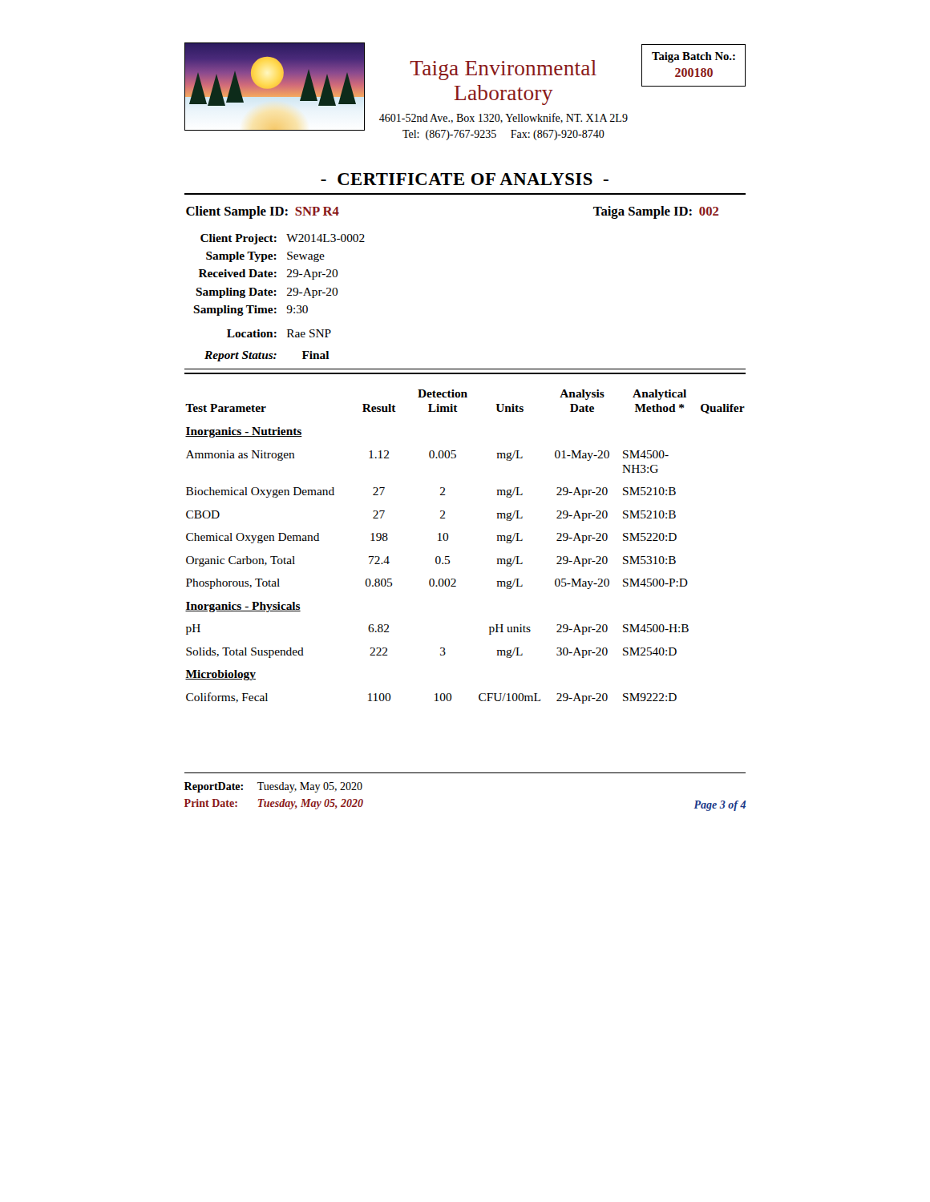Taiga Environmental Laboratory
4601-52nd Ave., Box 1320, Yellowknife, NT. X1A 2L9
Tel: (867)-767-9235 Fax: (867)-920-8740
Taiga Batch No.:
200180
- CERTIFICATE OF ANALYSIS -
Client Sample ID: SNP R4
Taiga Sample ID: 002
| Client Project: | W2014L3-0002 |
| Sample Type: | Sewage |
| Received Date: | 29-Apr-20 |
| Sampling Date: | 29-Apr-20 |
| Sampling Time: | 9:30 |
| Location: | Rae SNP |
| Report Status: | Final |
| Test Parameter | Result | Detection Limit | Units | Analysis Date | Analytical Method * | Qualifer |
| --- | --- | --- | --- | --- | --- | --- |
| Inorganics - Nutrients |
| Ammonia as Nitrogen | 1.12 | 0.005 | mg/L | 01-May-20 | SM4500-NH3:G | |
| Biochemical Oxygen Demand | 27 | 2 | mg/L | 29-Apr-20 | SM5210:B | |
| CBOD | 27 | 2 | mg/L | 29-Apr-20 | SM5210:B | |
| Chemical Oxygen Demand | 198 | 10 | mg/L | 29-Apr-20 | SM5220:D | |
| Organic Carbon, Total | 72.4 | 0.5 | mg/L | 29-Apr-20 | SM5310:B | |
| Phosphorous, Total | 0.805 | 0.002 | mg/L | 05-May-20 | SM4500-P:D | |
| Inorganics - Physicals |
| pH | 6.82 | | pH units | 29-Apr-20 | SM4500-H:B | |
| Solids, Total Suspended | 222 | 3 | mg/L | 30-Apr-20 | SM2540:D | |
| Microbiology |
| Coliforms, Fecal | 1100 | 100 | CFU/100mL | 29-Apr-20 | SM9222:D | |
ReportDate: Tuesday, May 05, 2020
Print Date: Tuesday, May 05, 2020
Page 3 of 4